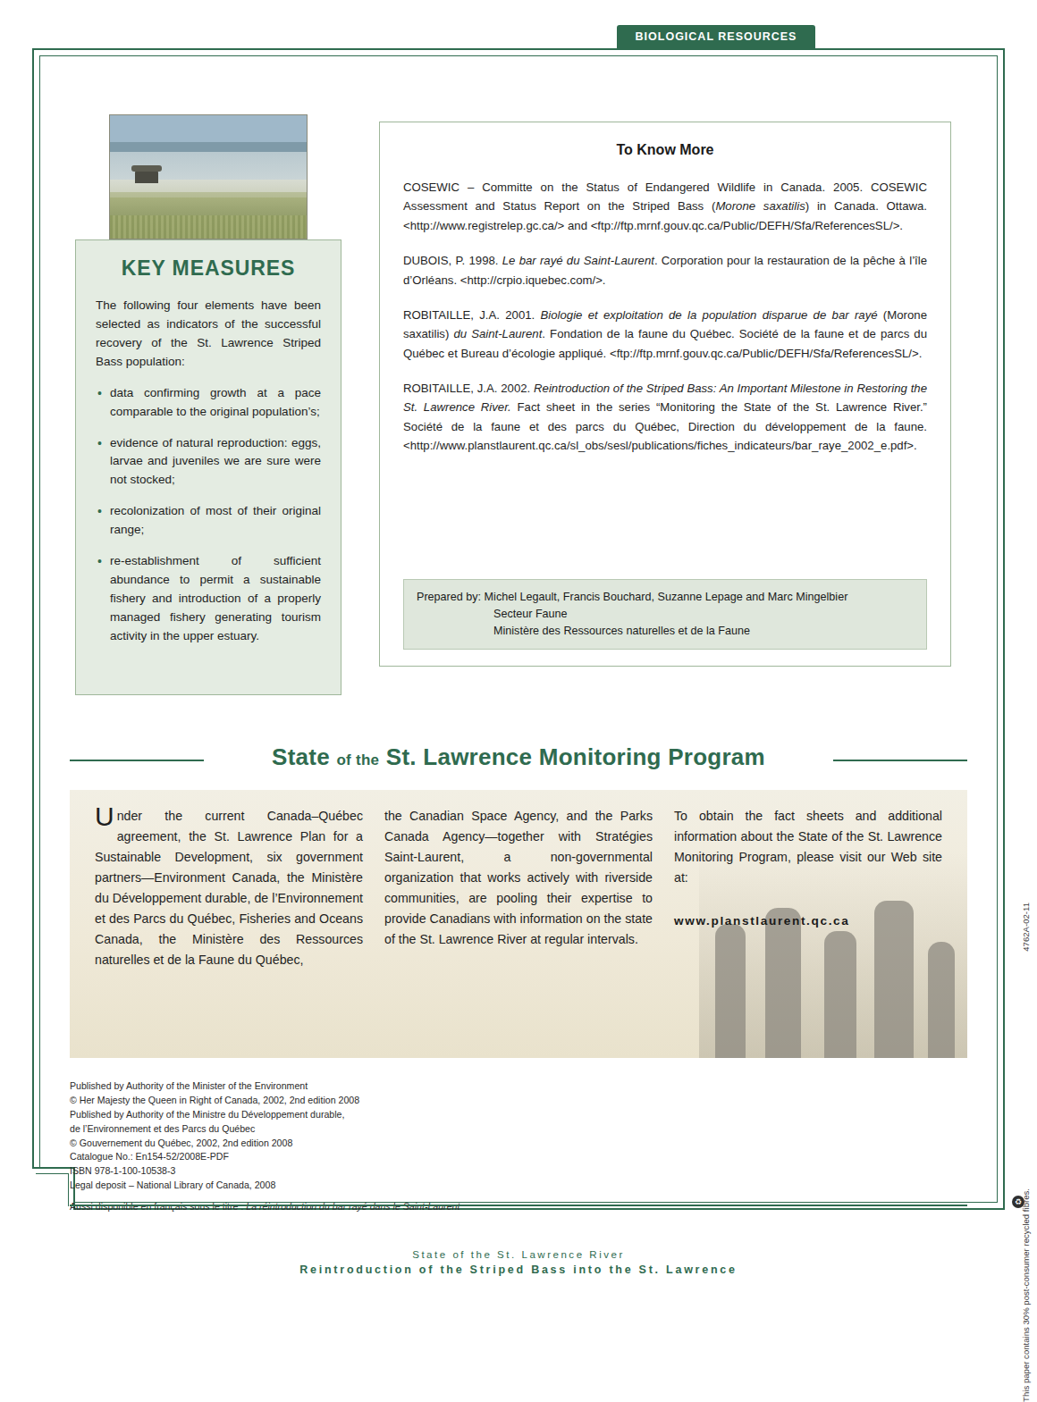BIOLOGICAL RESOURCES
KEY MEASURES
The following four elements have been selected as indicators of the successful recovery of the St. Lawrence Striped Bass population:
data confirming growth at a pace comparable to the original population’s;
evidence of natural reproduction: eggs, larvae and juveniles we are sure were not stocked;
recolonization of most of their original range;
re-establishment of sufficient abundance to permit a sustainable fishery and introduction of a properly managed fishery generating tourism activity in the upper estuary.
To Know More
COSEWIC – Committe on the Status of Endangered Wildlife in Canada. 2005. COSEWIC Assessment and Status Report on the Striped Bass (Morone saxatilis) in Canada. Ottawa. <http://www.registrelep.gc.ca/> and <ftp://ftp.mrnf.gouv.qc.ca/Public/DEFH/Sfa/ReferencesSL/>.
DUBOIS, P. 1998. Le bar rayé du Saint-Laurent. Corporation pour la restauration de la pêche à l’île d’Orléans. <http://crpio.iquebec.com/>.
ROBITAILLE, J.A. 2001. Biologie et exploitation de la population disparue de bar rayé (Morone saxatilis) du Saint-Laurent. Fondation de la faune du Québec. Société de la faune et de parcs du Québec et Bureau d’écologie appliqué. <ftp://ftp.mrnf.gouv.qc.ca/Public/DEFH/Sfa/ReferencesSL/>.
ROBITAILLE, J.A. 2002. Reintroduction of the Striped Bass: An Important Milestone in Restoring the St. Lawrence River. Fact sheet in the series “Monitoring the State of the St. Lawrence River.” Société de la faune et des parcs du Québec, Direction du développement de la faune. <http://www.planstlaurent.qc.ca/sl_obs/sesl/publications/fiches_indicateurs/bar_raye_2002_e.pdf>.
Prepared by: Michel Legault, Francis Bouchard, Suzanne Lepage and Marc Mingelbier
Secteur Faune
Ministère des Ressources naturelles et de la Faune
State of the St. Lawrence Monitoring Program
Under the current Canada–Québec agreement, the St. Lawrence Plan for a Sustainable Development, six government partners—Environment Canada, the Ministère du Développement durable, de l’Environnement et des Parcs du Québec, Fisheries and Oceans Canada, the Ministère des Ressources naturelles et de la Faune du Québec,
the Canadian Space Agency, and the Parks Canada Agency—together with Stratégies Saint-Laurent, a non-governmental organization that works actively with riverside communities, are pooling their expertise to provide Canadians with information on the state of the St. Lawrence River at regular intervals.
To obtain the fact sheets and additional information about the State of the St. Lawrence Monitoring Program, please visit our Web site at:
www.planstlaurent.qc.ca
Published by Authority of the Minister of the Environment
© Her Majesty the Queen in Right of Canada, 2002, 2nd edition 2008
Published by Authority of the Ministre du Développement durable,
de l’Environnement et des Parcs du Québec
© Gouvernement du Québec, 2002, 2nd edition 2008
Catalogue No.: En154-52/2008E-PDF
ISBN 978-1-100-10538-3
Legal deposit – National Library of Canada, 2008
Aussi disponible en français sous le titre : La réintroduction du bar rayé dans le Saint-Laurent
State of the St. Lawrence River
Reintroduction of the Striped Bass into the St. Lawrence
4762A-02-11
This paper contains 30% post-consumer recycled fibres.
♻